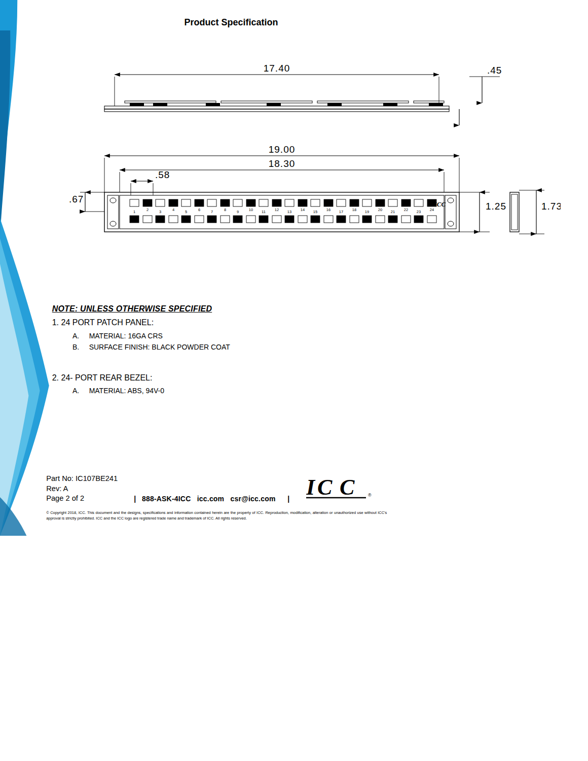Product Specification
17.40 .45 19.00 18.30 .58 .67 1 2 3 4 5 6 7 8 9 10 11 12 13 14 15 16 17 18 19 20 21 22 23 24 ICC 1.25 1.73
NOTE: UNLESS OTHERWISE SPECIFIED
1. 24 PORT PATCH PANEL:
A. MATERIAL: 16GA CRS
B. SURFACE FINISH: BLACK POWDER COAT
2. 24- PORT REAR BEZEL:
A. MATERIAL: ABS, 94V-0
Part No: IC107BE241
Rev: A
Page 2 of 2
|888-ASK-4ICC icc.com csr@icc.com |
I C C ®
© Copyright 2018, ICC. This document and the designs, specifications and information contained herein are the property of ICC. Reproduction, modification, alteration or unauthorized use without ICC's approval is strictly prohibited. ICC and the ICC logo are registered trade name and trademark of ICC. All rights reserved.